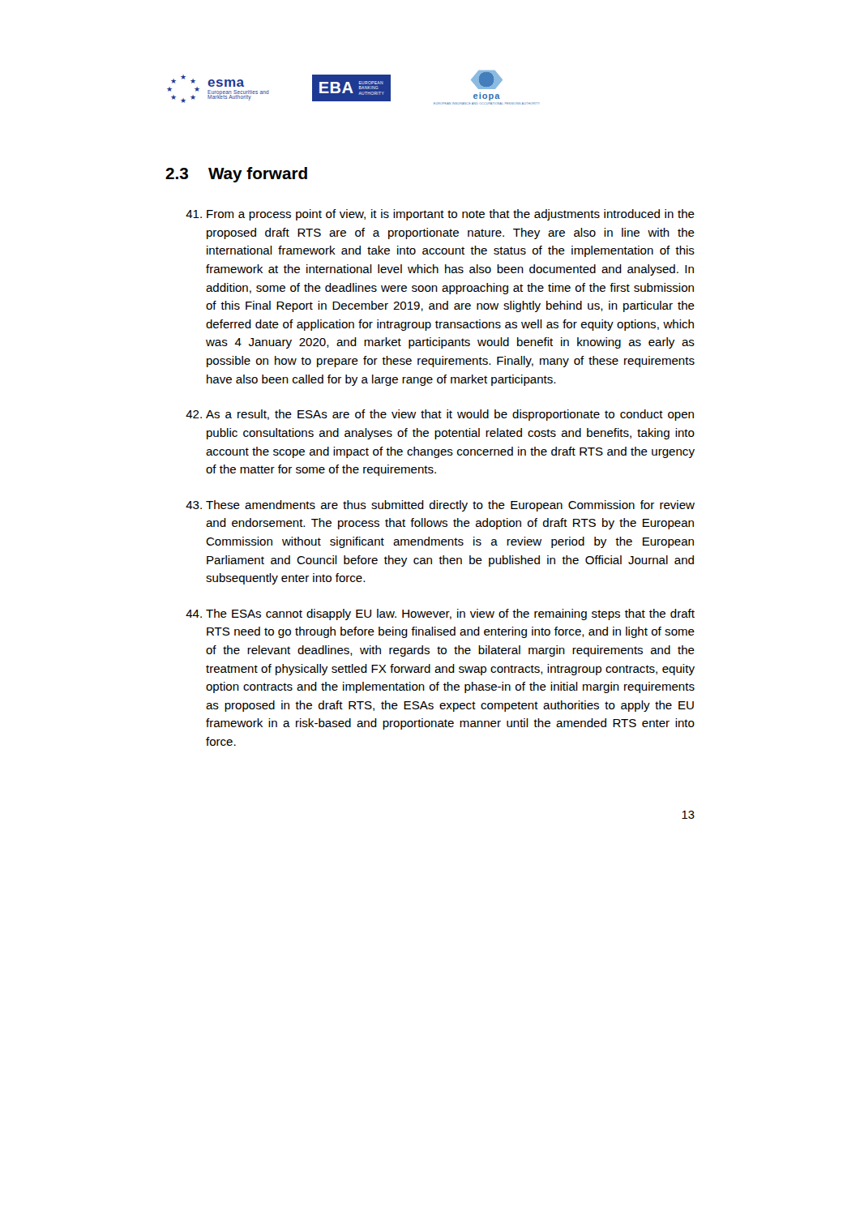★ ★ ★ ★ ★ ★ ★ ★
esma
European Securities and
Markets Authority
EBA
EUROPEAN
BANKING
AUTHORITY
eiopa
EUROPEAN INSURANCE AND OCCUPATIONAL PENSIONS AUTHORITY
2.3 Way forward
41. From a process point of view, it is important to note that the adjustments introduced in the proposed draft RTS are of a proportionate nature. They are also in line with the international framework and take into account the status of the implementation of this framework at the international level which has also been documented and analysed. In addition, some of the deadlines were soon approaching at the time of the first submission of this Final Report in December 2019, and are now slightly behind us, in particular the deferred date of application for intragroup transactions as well as for equity options, which was 4 January 2020, and market participants would benefit in knowing as early as possible on how to prepare for these requirements. Finally, many of these requirements have also been called for by a large range of market participants.
42. As a result, the ESAs are of the view that it would be disproportionate to conduct open public consultations and analyses of the potential related costs and benefits, taking into account the scope and impact of the changes concerned in the draft RTS and the urgency of the matter for some of the requirements.
43. These amendments are thus submitted directly to the European Commission for review and endorsement. The process that follows the adoption of draft RTS by the European Commission without significant amendments is a review period by the European Parliament and Council before they can then be published in the Official Journal and subsequently enter into force.
44. The ESAs cannot disapply EU law. However, in view of the remaining steps that the draft RTS need to go through before being finalised and entering into force, and in light of some of the relevant deadlines, with regards to the bilateral margin requirements and the treatment of physically settled FX forward and swap contracts, intragroup contracts, equity option contracts and the implementation of the phase-in of the initial margin requirements as proposed in the draft RTS, the ESAs expect competent authorities to apply the EU framework in a risk-based and proportionate manner until the amended RTS enter into force.
13